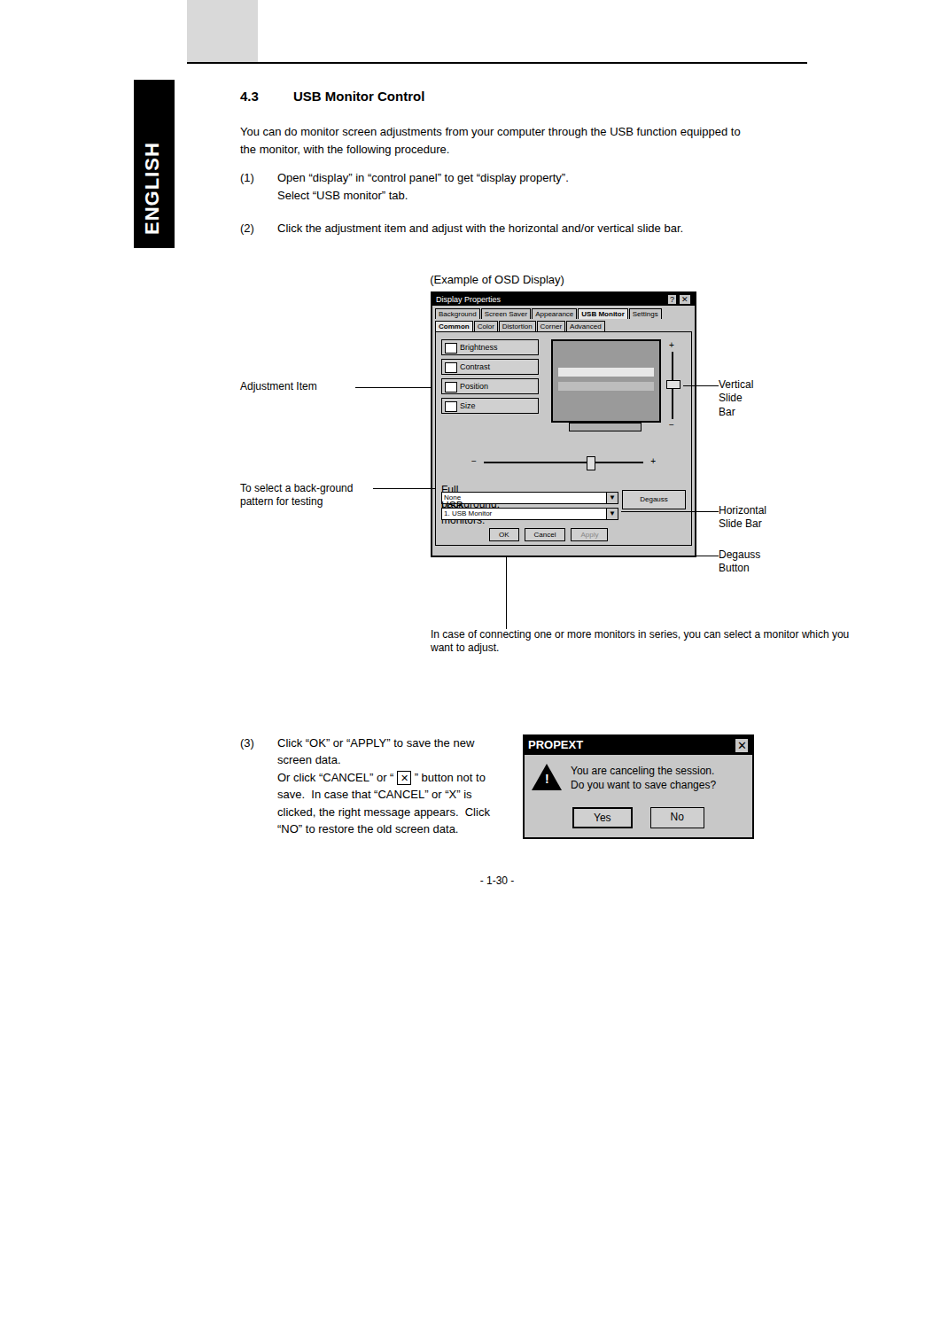ENGLISH
4.3 USB Monitor Control
You can do monitor screen adjustments from your computer through the USB function equipped to the monitor, with the following procedure.
(1) Open “display” in “control panel” to get “display property”.
Select “USB monitor” tab.
(2) Click the adjustment item and adjust with the horizontal and/or vertical slide bar.
(Example of OSD Display)
Display Properties ?✕
Background
Screen Saver
Appearance
USB Monitor
Settings
Common
Color
Distortion
Corner
Advanced
Brightness
Contrast
Position
Size
+
−
−
+
Full background:
None▼
USB monitors:
1. USB Monitor▼
Degauss
OK
Cancel
Apply
Adjustment Item
To select a back-ground pattern for testing
Vertical Slide Bar
Horizontal Slide Bar
Degauss Button
In case of connecting one or more monitors in series, you can select a monitor which you want to adjust.
(3) Click “OK” or “APPLY” to save the new screen data.
Or click “CANCEL” or “ ✕ ” button not to save. In case that “CANCEL” or “X” is clicked, the right message appears. Click “NO” to restore the old screen data.
PROPEXT ✕
!
You are canceling the session.
Do you want to save changes?
Yes
No
- 1-30 -